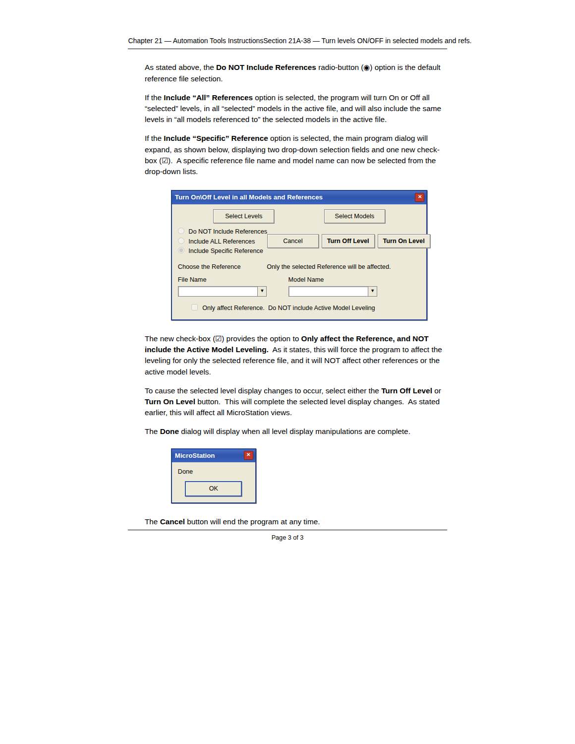Chapter 21 — Automation Tools Instructions
Section 21A-38 — Turn levels ON/OFF in selected models and refs.
As stated above, the Do NOT Include References radio-button (◉) option is the default reference file selection.
If the Include “All” References option is selected, the program will turn On or Off all “selected” levels, in all “selected” models in the active file, and will also include the same levels in “all models referenced to” the selected models in the active file.
If the Include “Specific” Reference option is selected, the main program dialog will expand, as shown below, displaying two drop-down selection fields and one new check-box (☑). A specific reference file name and model name can now be selected from the drop-down lists.
Turn On\Off Level in all Models and References ✕
Select Levels Select Models
Do NOT Include References Include ALL References Include Specific Reference
Cancel Turn Off Level Turn On Level
Choose the Reference Only the selected Reference will be affected.
File Name ▼
Model Name ▼
Only affect Reference. Do NOT include Active Model Leveling
The new check-box (☑) provides the option to Only affect the Reference, and NOT include the Active Model Leveling. As it states, this will force the program to affect the leveling for only the selected reference file, and it will NOT affect other references or the active model levels.
To cause the selected level display changes to occur, select either the Turn Off Level or Turn On Level button. This will complete the selected level display changes. As stated earlier, this will affect all MicroStation views.
The Done dialog will display when all level display manipulations are complete.
MicroStation ✕
Done
OK
The Cancel button will end the program at any time.
Page 3 of 3